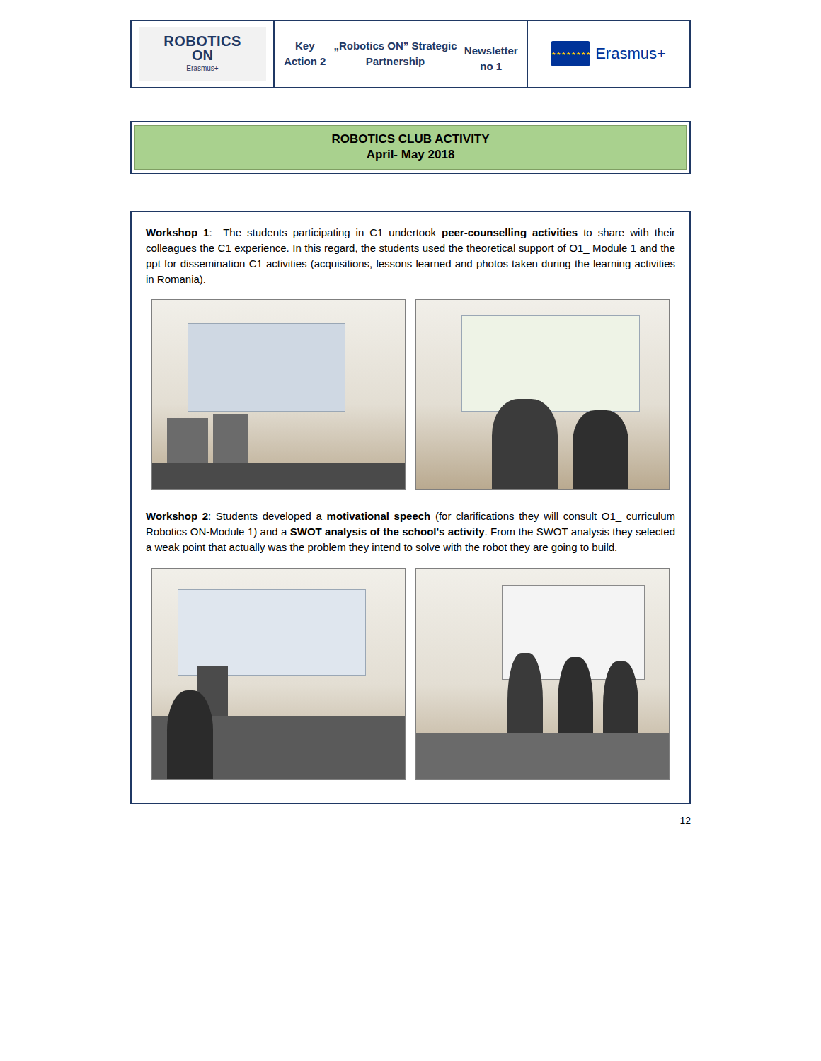ROBOTICS
ON
Erasmus+
Key Action 2
„Robotics ON” Strategic Partnership
Newsletter no 1
Erasmus+
ROBOTICS CLUB ACTIVITY
April- May 2018
Workshop 1: The students participating in C1 undertook peer-counselling activities to share with their colleagues the C1 experience. In this regard, the students used the theoretical support of O1_ Module 1 and the ppt for dissemination C1 activities (acquisitions, lessons learned and photos taken during the learning activities in Romania).
Workshop 2: Students developed a motivational speech (for clarifications they will consult O1_ curriculum Robotics ON-Module 1) and a SWOT analysis of the school's activity. From the SWOT analysis they selected a weak point that actually was the problem they intend to solve with the robot they are going to build.
12